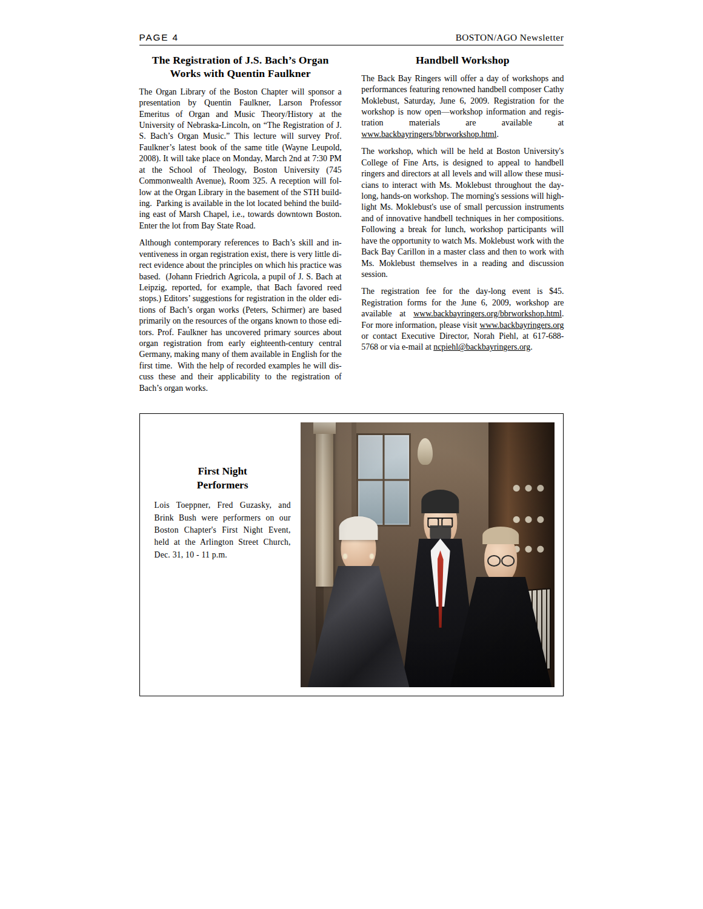PAGE 4
BOSTON/AGO Newsletter
The Registration of J.S. Bach’s Organ Works with Quentin Faulkner
The Organ Library of the Boston Chapter will sponsor a presentation by Quentin Faulkner, Larson Professor Emeritus of Organ and Music Theory/History at the University of Nebraska-Lincoln, on “The Registration of J. S. Bach’s Organ Music.” This lecture will survey Prof. Faulkner’s latest book of the same title (Wayne Leupold, 2008). It will take place on Monday, March 2nd at 7:30 PM at the School of Theology, Boston University (745 Commonwealth Avenue), Room 325. A reception will follow at the Organ Library in the basement of the STH building. Parking is available in the lot located behind the building east of Marsh Chapel, i.e., towards downtown Boston. Enter the lot from Bay State Road.
Although contemporary references to Bach’s skill and inventiveness in organ registration exist, there is very little direct evidence about the principles on which his practice was based. (Johann Friedrich Agricola, a pupil of J. S. Bach at Leipzig, reported, for example, that Bach favored reed stops.) Editors’ suggestions for registration in the older editions of Bach’s organ works (Peters, Schirmer) are based primarily on the resources of the organs known to those editors. Prof. Faulkner has uncovered primary sources about organ registration from early eighteenth-century central Germany, making many of them available in English for the first time. With the help of recorded examples he will discuss these and their applicability to the registration of Bach’s organ works.
Handbell Workshop
The Back Bay Ringers will offer a day of workshops and performances featuring renowned handbell composer Cathy Moklebust, Saturday, June 6, 2009. Registration for the workshop is now open—workshop information and registration materials are available at www.backbayringers/bbrworkshop.html.
The workshop, which will be held at Boston University's College of Fine Arts, is designed to appeal to handbell ringers and directors at all levels and will allow these musicians to interact with Ms. Moklebust throughout the day-long, hands-on workshop. The morning's sessions will highlight Ms. Moklebust's use of small percussion instruments and of innovative handbell techniques in her compositions. Following a break for lunch, workshop participants will have the opportunity to watch Ms. Moklebust work with the Back Bay Carillon in a master class and then to work with Ms. Moklebust themselves in a reading and discussion session.
The registration fee for the day-long event is $45. Registration forms for the June 6, 2009, workshop are available at www.backbayringers.org/bbrworkshop.html. For more information, please visit www.backbayringers.org or contact Executive Director, Norah Piehl, at 617-688-5768 or via e-mail at ncpiehl@backbayringers.org.
First Night
Performers
Lois Toeppner, Fred Guzasky, and Brink Bush were performers on our Boston Chapter's First Night Event, held at the Arlington Street Church, Dec. 31, 10 - 11 p.m.